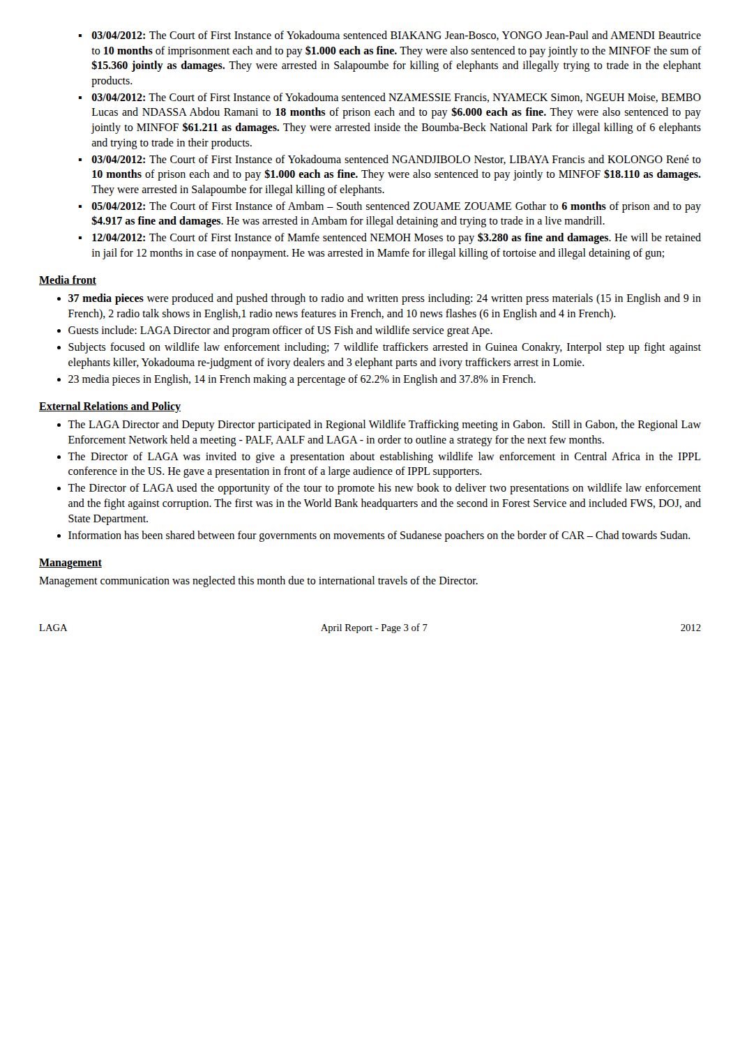03/04/2012: The Court of First Instance of Yokadouma sentenced BIAKANG Jean-Bosco, YONGO Jean-Paul and AMENDI Beautrice to 10 months of imprisonment each and to pay $1.000 each as fine. They were also sentenced to pay jointly to the MINFOF the sum of $15.360 jointly as damages. They were arrested in Salapoumbe for killing of elephants and illegally trying to trade in the elephant products.
03/04/2012: The Court of First Instance of Yokadouma sentenced NZAMESSIE Francis, NYAMECK Simon, NGEUH Moise, BEMBO Lucas and NDASSA Abdou Ramani to 18 months of prison each and to pay $6.000 each as fine. They were also sentenced to pay jointly to MINFOF $61.211 as damages. They were arrested inside the Boumba-Beck National Park for illegal killing of 6 elephants and trying to trade in their products.
03/04/2012: The Court of First Instance of Yokadouma sentenced NGANDJIBOLO Nestor, LIBAYA Francis and KOLONGO René to 10 months of prison each and to pay $1.000 each as fine. They were also sentenced to pay jointly to MINFOF $18.110 as damages. They were arrested in Salapoumbe for illegal killing of elephants.
05/04/2012: The Court of First Instance of Ambam – South sentenced ZOUAME ZOUAME Gothar to 6 months of prison and to pay $4.917 as fine and damages. He was arrested in Ambam for illegal detaining and trying to trade in a live mandrill.
12/04/2012: The Court of First Instance of Mamfe sentenced NEMOH Moses to pay $3.280 as fine and damages. He will be retained in jail for 12 months in case of nonpayment. He was arrested in Mamfe for illegal killing of tortoise and illegal detaining of gun;
Media front
37 media pieces were produced and pushed through to radio and written press including: 24 written press materials (15 in English and 9 in French), 2 radio talk shows in English,1 radio news features in French, and 10 news flashes (6 in English and 4 in French).
Guests include: LAGA Director and program officer of US Fish and wildlife service great Ape.
Subjects focused on wildlife law enforcement including; 7 wildlife traffickers arrested in Guinea Conakry, Interpol step up fight against elephants killer, Yokadouma re-judgment of ivory dealers and 3 elephant parts and ivory traffickers arrest in Lomie.
23 media pieces in English, 14 in French making a percentage of 62.2% in English and 37.8% in French.
External Relations and Policy
The LAGA Director and Deputy Director participated in Regional Wildlife Trafficking meeting in Gabon. Still in Gabon, the Regional Law Enforcement Network held a meeting - PALF, AALF and LAGA - in order to outline a strategy for the next few months.
The Director of LAGA was invited to give a presentation about establishing wildlife law enforcement in Central Africa in the IPPL conference in the US. He gave a presentation in front of a large audience of IPPL supporters.
The Director of LAGA used the opportunity of the tour to promote his new book to deliver two presentations on wildlife law enforcement and the fight against corruption. The first was in the World Bank headquarters and the second in Forest Service and included FWS, DOJ, and State Department.
Information has been shared between four governments on movements of Sudanese poachers on the border of CAR – Chad towards Sudan.
Management
Management communication was neglected this month due to international travels of the Director.
LAGA
April Report - Page 3 of 7
2012